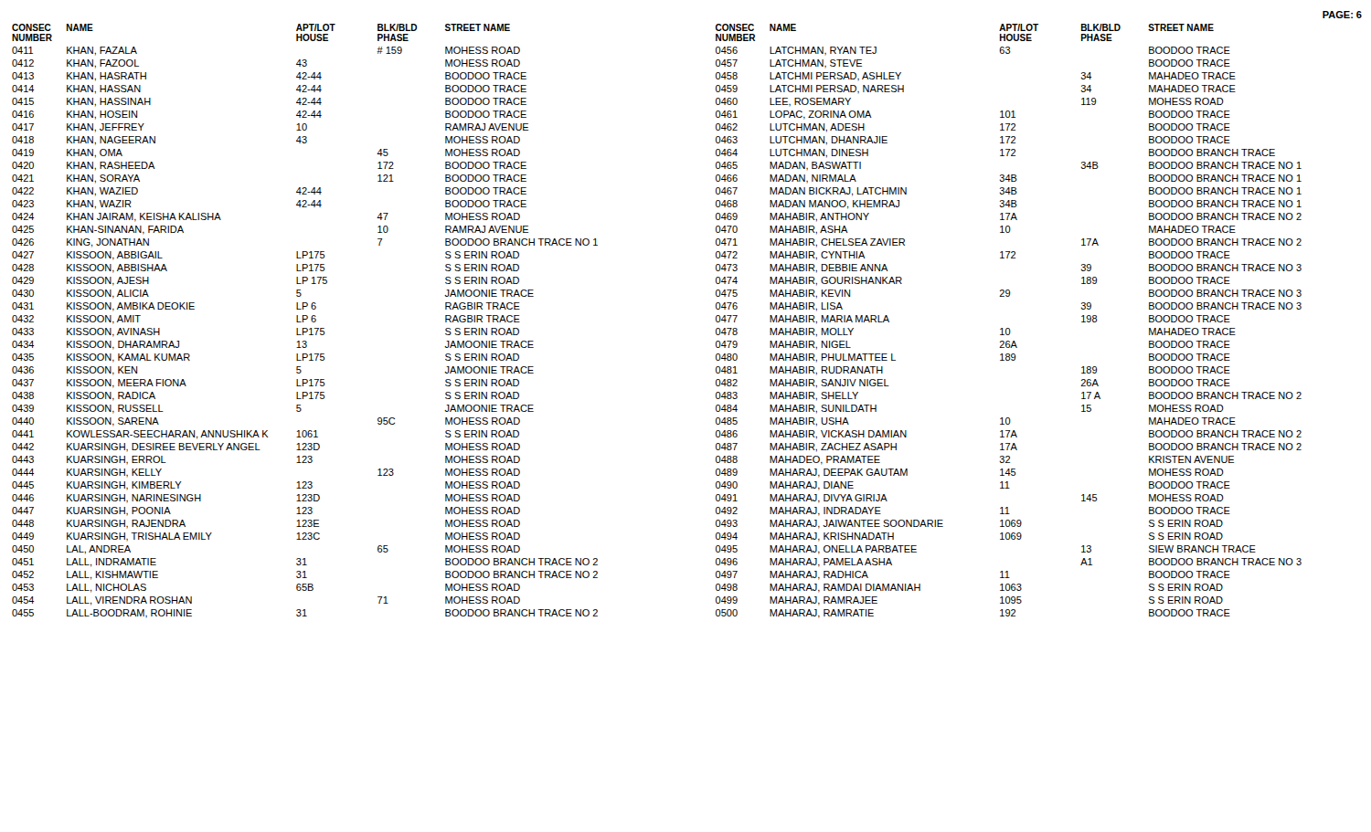PAGE: 6
| CONSEC NUMBER | NAME | APT/LOT HOUSE | BLK/BLD PHASE | STREET NAME | | CONSEC NUMBER | NAME | APT/LOT HOUSE | BLK/BLD PHASE | STREET NAME |
| --- | --- | --- | --- | --- | --- | --- | --- | --- | --- | --- |
| 0411 | KHAN, FAZALA | | # 159 | MOHESS ROAD | | 0456 | LATCHMAN, RYAN TEJ | 63 | | BOODOO TRACE |
| 0412 | KHAN, FAZOOL | 43 | | MOHESS ROAD | | 0457 | LATCHMAN, STEVE | | | BOODOO TRACE |
| 0413 | KHAN, HASRATH | 42-44 | | BOODOO TRACE | | 0458 | LATCHMI PERSAD, ASHLEY | | 34 | MAHADEO TRACE |
| 0414 | KHAN, HASSAN | 42-44 | | BOODOO TRACE | | 0459 | LATCHMI PERSAD, NARESH | | 34 | MAHADEO TRACE |
| 0415 | KHAN, HASSINAH | 42-44 | | BOODOO TRACE | | 0460 | LEE, ROSEMARY | | 119 | MOHESS ROAD |
| 0416 | KHAN, HOSEIN | 42-44 | | BOODOO TRACE | | 0461 | LOPAC, ZORINA OMA | 101 | | BOODOO TRACE |
| 0417 | KHAN, JEFFREY | 10 | | RAMRAJ AVENUE | | 0462 | LUTCHMAN, ADESH | 172 | | BOODOO TRACE |
| 0418 | KHAN, NAGEERAN | 43 | | MOHESS ROAD | | 0463 | LUTCHMAN, DHANRAJIE | 172 | | BOODOO TRACE |
| 0419 | KHAN, OMA | | 45 | MOHESS ROAD | | 0464 | LUTCHMAN, DINESH | 172 | | BOODOO BRANCH TRACE |
| 0420 | KHAN, RASHEEDA | | 172 | BOODOO TRACE | | 0465 | MADAN, BASWATTI | | 34B | BOODOO BRANCH TRACE NO 1 |
| 0421 | KHAN, SORAYA | | 121 | BOODOO TRACE | | 0466 | MADAN, NIRMALA | 34B | | BOODOO BRANCH TRACE NO 1 |
| 0422 | KHAN, WAZIED | 42-44 | | BOODOO TRACE | | 0467 | MADAN BICKRAJ, LATCHMIN | 34B | | BOODOO BRANCH TRACE NO 1 |
| 0423 | KHAN, WAZIR | 42-44 | | BOODOO TRACE | | 0468 | MADAN MANOO, KHEMRAJ | 34B | | BOODOO BRANCH TRACE NO 1 |
| 0424 | KHAN JAIRAM, KEISHA KALISHA | | 47 | MOHESS ROAD | | 0469 | MAHABIR, ANTHONY | 17A | | BOODOO BRANCH TRACE NO 2 |
| 0425 | KHAN-SINANAN, FARIDA | | 10 | RAMRAJ AVENUE | | 0470 | MAHABIR, ASHA | 10 | | MAHADEO TRACE |
| 0426 | KING, JONATHAN | | 7 | BOODOO BRANCH TRACE NO 1 | | 0471 | MAHABIR, CHELSEA ZAVIER | | 17A | BOODOO BRANCH TRACE NO 2 |
| 0427 | KISSOON, ABBIGAIL | LP175 | | S S ERIN ROAD | | 0472 | MAHABIR, CYNTHIA | 172 | | BOODOO TRACE |
| 0428 | KISSOON, ABBISHAA | LP175 | | S S ERIN ROAD | | 0473 | MAHABIR, DEBBIE ANNA | | 39 | BOODOO BRANCH TRACE NO 3 |
| 0429 | KISSOON, AJESH | LP 175 | | S S ERIN ROAD | | 0474 | MAHABIR, GOURISHANKAR | | 189 | BOODOO TRACE |
| 0430 | KISSOON, ALICIA | 5 | | JAMOONIE TRACE | | 0475 | MAHABIR, KEVIN | 29 | | BOODOO BRANCH TRACE NO 3 |
| 0431 | KISSOON, AMBIKA DEOKIE | LP 6 | | RAGBIR TRACE | | 0476 | MAHABIR, LISA | | 39 | BOODOO BRANCH TRACE NO 3 |
| 0432 | KISSOON, AMIT | LP 6 | | RAGBIR TRACE | | 0477 | MAHABIR, MARIA MARLA | | 198 | BOODOO TRACE |
| 0433 | KISSOON, AVINASH | LP175 | | S S ERIN ROAD | | 0478 | MAHABIR, MOLLY | 10 | | MAHADEO TRACE |
| 0434 | KISSOON, DHARAMRAJ | 13 | | JAMOONIE TRACE | | 0479 | MAHABIR, NIGEL | 26A | | BOODOO TRACE |
| 0435 | KISSOON, KAMAL KUMAR | LP175 | | S S ERIN ROAD | | 0480 | MAHABIR, PHULMATTEE L | 189 | | BOODOO TRACE |
| 0436 | KISSOON, KEN | 5 | | JAMOONIE TRACE | | 0481 | MAHABIR, RUDRANATH | | 189 | BOODOO TRACE |
| 0437 | KISSOON, MEERA FIONA | LP175 | | S S ERIN ROAD | | 0482 | MAHABIR, SANJIV NIGEL | | 26A | BOODOO TRACE |
| 0438 | KISSOON, RADICA | LP175 | | S S ERIN ROAD | | 0483 | MAHABIR, SHELLY | | 17 A | BOODOO BRANCH TRACE NO 2 |
| 0439 | KISSOON, RUSSELL | 5 | | JAMOONIE TRACE | | 0484 | MAHABIR, SUNILDATH | | 15 | MOHESS ROAD |
| 0440 | KISSOON, SARENA | | 95C | MOHESS ROAD | | 0485 | MAHABIR, USHA | 10 | | MAHADEO TRACE |
| 0441 | KOWLESSAR-SEECHARAN, ANNUSHIKA K | 1061 | | S S ERIN ROAD | | 0486 | MAHABIR, VICKASH DAMIAN | 17A | | BOODOO BRANCH TRACE NO 2 |
| 0442 | KUARSINGH, DESIREE BEVERLY ANGEL | 123D | | MOHESS ROAD | | 0487 | MAHABIR, ZACHEZ ASAPH | 17A | | BOODOO BRANCH TRACE NO 2 |
| 0443 | KUARSINGH, ERROL | 123 | | MOHESS ROAD | | 0488 | MAHADEO, PRAMATEE | 32 | | KRISTEN AVENUE |
| 0444 | KUARSINGH, KELLY | | 123 | MOHESS ROAD | | 0489 | MAHARAJ, DEEPAK GAUTAM | 145 | | MOHESS ROAD |
| 0445 | KUARSINGH, KIMBERLY | 123 | | MOHESS ROAD | | 0490 | MAHARAJ, DIANE | 11 | | BOODOO TRACE |
| 0446 | KUARSINGH, NARINESINGH | 123D | | MOHESS ROAD | | 0491 | MAHARAJ, DIVYA GIRIJA | | 145 | MOHESS ROAD |
| 0447 | KUARSINGH, POONIA | 123 | | MOHESS ROAD | | 0492 | MAHARAJ, INDRADAYE | 11 | | BOODOO TRACE |
| 0448 | KUARSINGH, RAJENDRA | 123E | | MOHESS ROAD | | 0493 | MAHARAJ, JAIWANTEE SOONDARIE | 1069 | | S S ERIN ROAD |
| 0449 | KUARSINGH, TRISHALA EMILY | 123C | | MOHESS ROAD | | 0494 | MAHARAJ, KRISHNADATH | 1069 | | S S ERIN ROAD |
| 0450 | LAL, ANDREA | | 65 | MOHESS ROAD | | 0495 | MAHARAJ, ONELLA PARBATEE | | 13 | SIEW BRANCH TRACE |
| 0451 | LALL, INDRAMATIE | 31 | | BOODOO BRANCH TRACE NO 2 | | 0496 | MAHARAJ, PAMELA ASHA | | A1 | BOODOO BRANCH TRACE NO 3 |
| 0452 | LALL, KISHMAWTIE | 31 | | BOODOO BRANCH TRACE NO 2 | | 0497 | MAHARAJ, RADHICA | 11 | | BOODOO TRACE |
| 0453 | LALL, NICHOLAS | 65B | | MOHESS ROAD | | 0498 | MAHARAJ, RAMDAI DIAMANIAH | 1063 | | S S ERIN ROAD |
| 0454 | LALL, VIRENDRA ROSHAN | | 71 | MOHESS ROAD | | 0499 | MAHARAJ, RAMRAJEE | 1095 | | S S ERIN ROAD |
| 0455 | LALL-BOODRAM, ROHINIE | 31 | | BOODOO BRANCH TRACE NO 2 | | 0500 | MAHARAJ, RAMRATIE | 192 | | BOODOO TRACE |